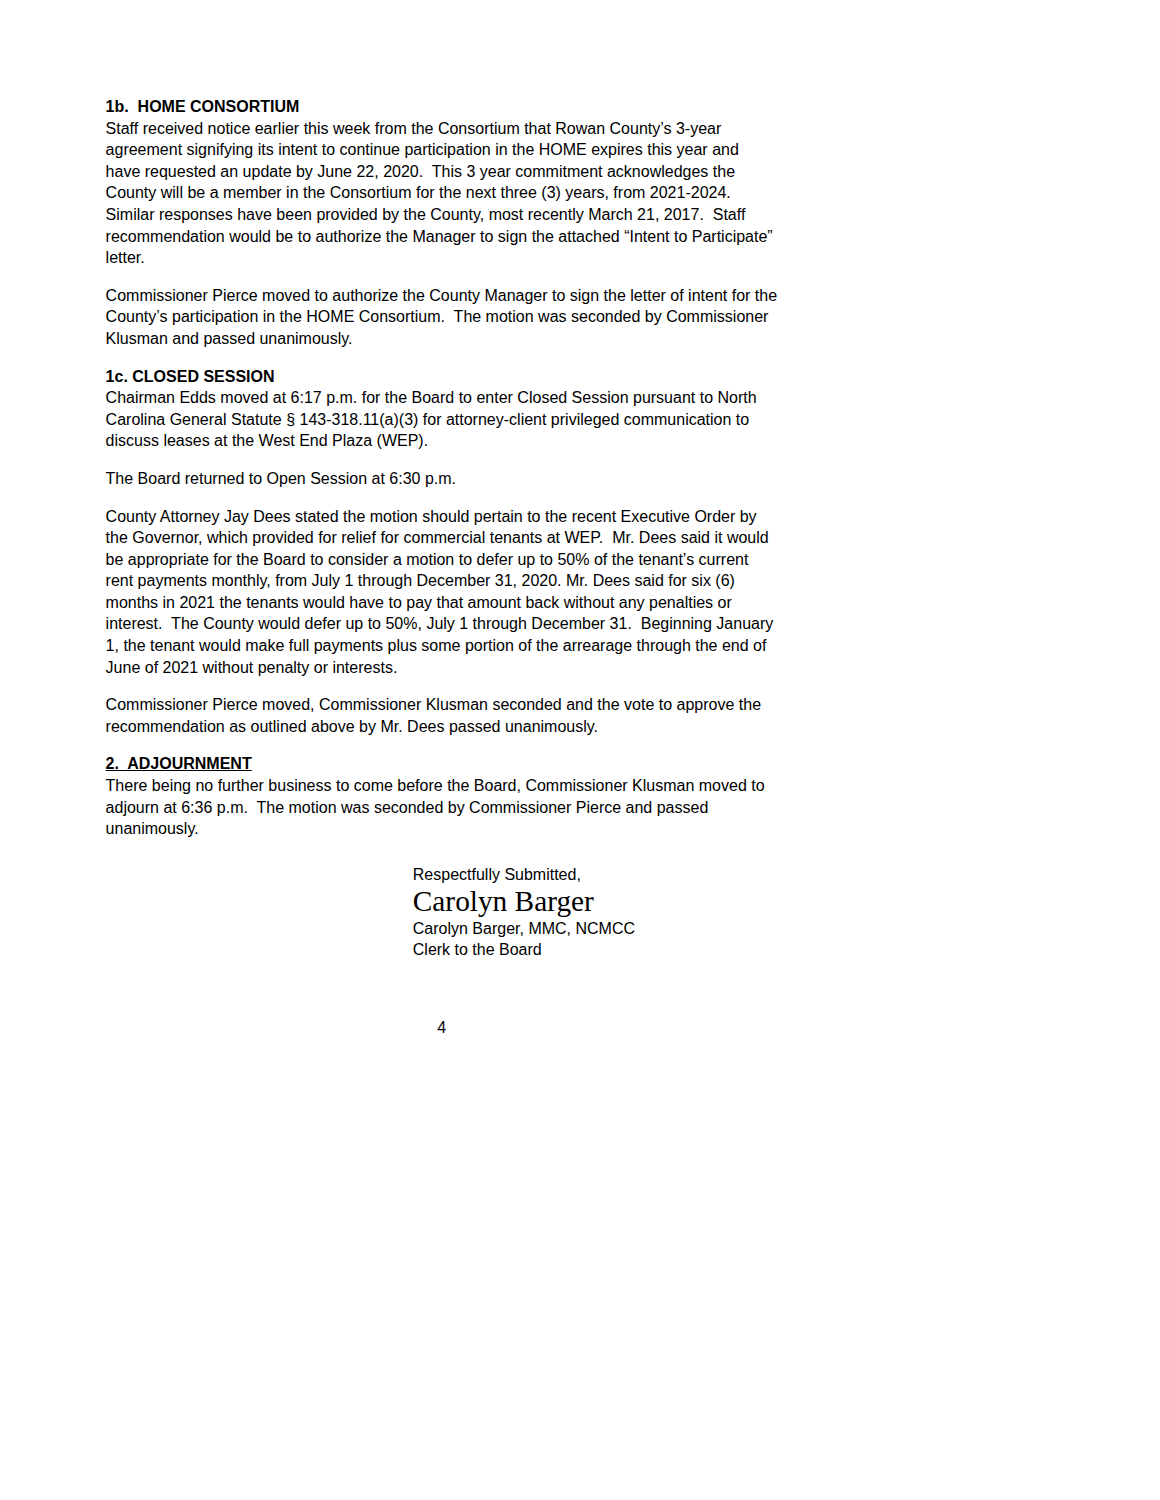1b. HOME CONSORTIUM
Staff received notice earlier this week from the Consortium that Rowan County’s 3-year agreement signifying its intent to continue participation in the HOME expires this year and have requested an update by June 22, 2020. This 3 year commitment acknowledges the County will be a member in the Consortium for the next three (3) years, from 2021-2024. Similar responses have been provided by the County, most recently March 21, 2017. Staff recommendation would be to authorize the Manager to sign the attached “Intent to Participate” letter.
Commissioner Pierce moved to authorize the County Manager to sign the letter of intent for the County’s participation in the HOME Consortium. The motion was seconded by Commissioner Klusman and passed unanimously.
1c. CLOSED SESSION
Chairman Edds moved at 6:17 p.m. for the Board to enter Closed Session pursuant to North Carolina General Statute § 143-318.11(a)(3) for attorney-client privileged communication to discuss leases at the West End Plaza (WEP).
The Board returned to Open Session at 6:30 p.m.
County Attorney Jay Dees stated the motion should pertain to the recent Executive Order by the Governor, which provided for relief for commercial tenants at WEP. Mr. Dees said it would be appropriate for the Board to consider a motion to defer up to 50% of the tenant’s current rent payments monthly, from July 1 through December 31, 2020. Mr. Dees said for six (6) months in 2021 the tenants would have to pay that amount back without any penalties or interest. The County would defer up to 50%, July 1 through December 31. Beginning January 1, the tenant would make full payments plus some portion of the arrearage through the end of June of 2021 without penalty or interests.
Commissioner Pierce moved, Commissioner Klusman seconded and the vote to approve the recommendation as outlined above by Mr. Dees passed unanimously.
2. ADJOURNMENT
There being no further business to come before the Board, Commissioner Klusman moved to adjourn at 6:36 p.m. The motion was seconded by Commissioner Pierce and passed unanimously.
Respectfully Submitted,
Carolyn Barger
Carolyn Barger, MMC, NCMCC
Clerk to the Board
4